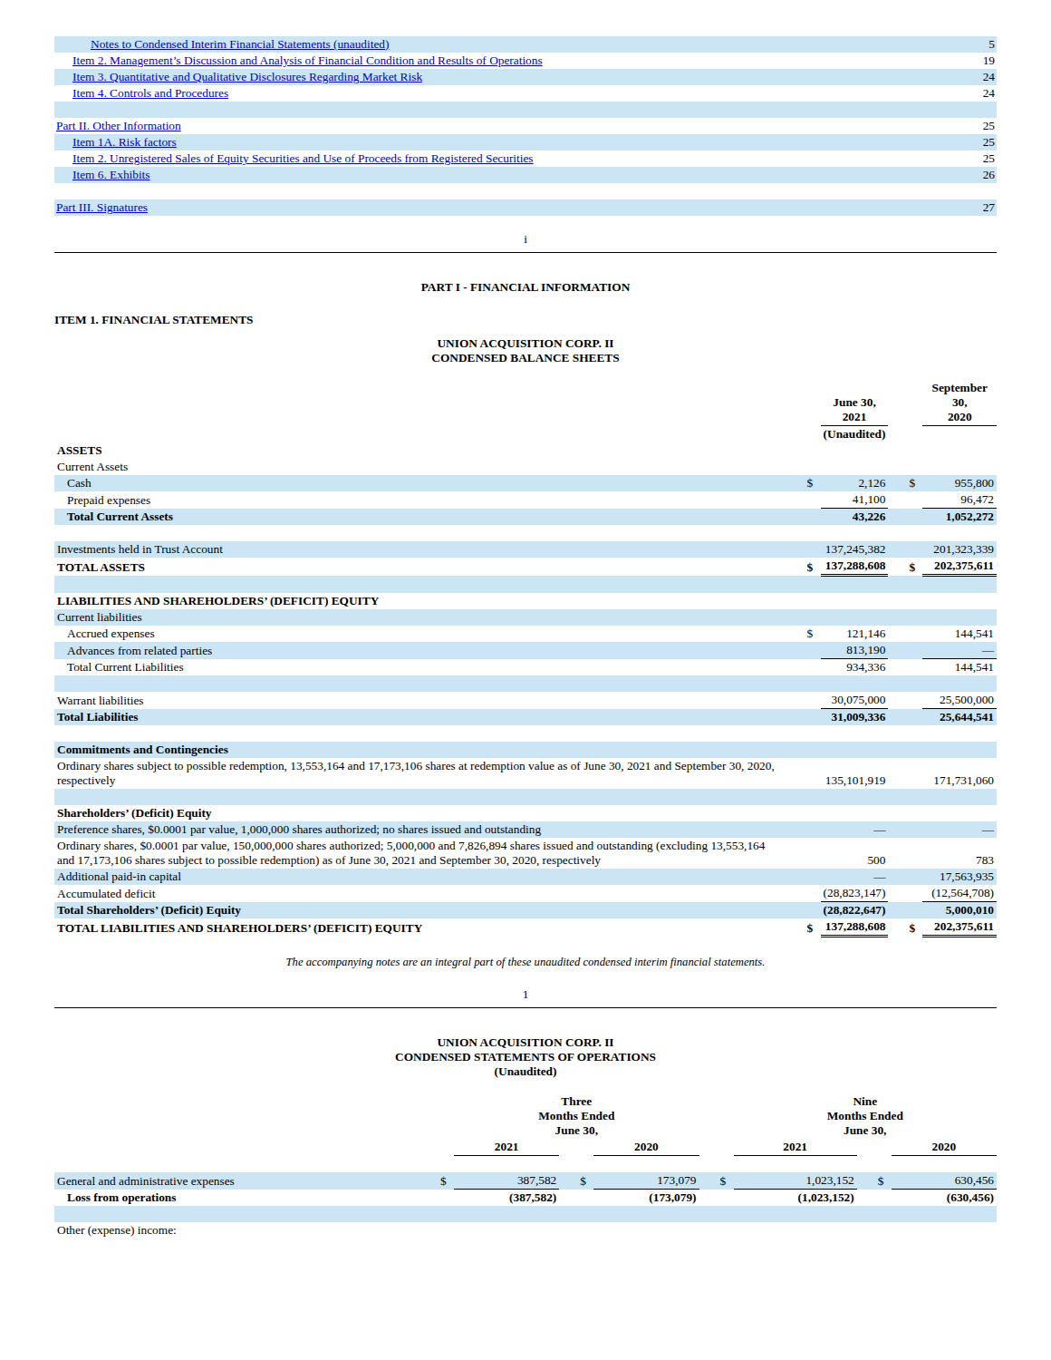| Notes to Condensed Interim Financial Statements (unaudited) | 5 |
| Item 2. Management’s Discussion and Analysis of Financial Condition and Results of Operations | 19 |
| Item 3. Quantitative and Qualitative Disclosures Regarding Market Risk | 24 |
| Item 4. Controls and Procedures | 24 |
| Part II. Other Information | 25 |
| Item 1A. Risk factors | 25 |
| Item 2. Unregistered Sales of Equity Securities and Use of Proceeds from Registered Securities | 25 |
| Item 6. Exhibits | 26 |
| Part III. Signatures | 27 |
i
PART I - FINANCIAL INFORMATION
ITEM 1. FINANCIAL STATEMENTS
UNION ACQUISITION CORP. II
CONDENSED BALANCE SHEETS
| | | | June 30, 2021 | | | September 30, 2020 |
| | | | (Unaudited) | | | |
| ASSETS | | | | | | |
| Current Assets | | | | | | |
| Cash | | $ | 2,126 | | $ | 955,800 |
| Prepaid expenses | | | 41,100 | | | 96,472 |
| Total Current Assets | | | 43,226 | | | 1,052,272 |
| Investments held in Trust Account | | | 137,245,382 | | | 201,323,339 |
| TOTAL ASSETS | | $ | 137,288,608 | | $ | 202,375,611 |
| LIABILITIES AND SHAREHOLDERS’ (DEFICIT) EQUITY | | | | | | |
| Current liabilities | | | | | | |
| Accrued expenses | | $ | 121,146 | | | 144,541 |
| Advances from related parties | | | 813,190 | | | — |
| Total Current Liabilities | | | 934,336 | | | 144,541 |
| Warrant liabilities | | | 30,075,000 | | | 25,500,000 |
| Total Liabilities | | | 31,009,336 | | | 25,644,541 |
| Commitments and Contingencies | | | | | | |
| Ordinary shares subject to possible redemption, 13,553,164 and 17,173,106 shares at redemption value as of June 30, 2021 and September 30, 2020, respectively | | | 135,101,919 | | | 171,731,060 |
| Shareholders’ (Deficit) Equity | | | | | | |
| Preference shares, $0.0001 par value, 1,000,000 shares authorized; no shares issued and outstanding | | | — | | | — |
| Ordinary shares, $0.0001 par value, 150,000,000 shares authorized; 5,000,000 and 7,826,894 shares issued and outstanding (excluding 13,553,164 and 17,173,106 shares subject to possible redemption) as of June 30, 2021 and September 30, 2020, respectively | | | 500 | | | 783 |
| Additional paid-in capital | | | — | | | 17,563,935 |
| Accumulated deficit | | | (28,823,147) | | | (12,564,708) |
| Total Shareholders’ (Deficit) Equity | | | (28,822,647) | | | 5,000,010 |
| TOTAL LIABILITIES AND SHAREHOLDERS’ (DEFICIT) EQUITY | | $ | 137,288,608 | | $ | 202,375,611 |
The accompanying notes are an integral part of these unaudited condensed interim financial statements.
1
UNION ACQUISITION CORP. II
CONDENSED STATEMENTS OF OPERATIONS
(Unaudited)
| | | | Three Months Ended June 30, | | | Nine Months Ended June 30, |
| | | | 2021 | | | 2020 | | | 2021 | | | 2020 |
| General and administrative expenses | | $ | 387,582 | | $ | 173,079 | | $ | 1,023,152 | | $ | 630,456 |
| Loss from operations | | | (387,582) | | | (173,079) | | | (1,023,152) | | | (630,456) |
| Other (expense) income: | | | | | | | | | | | | |